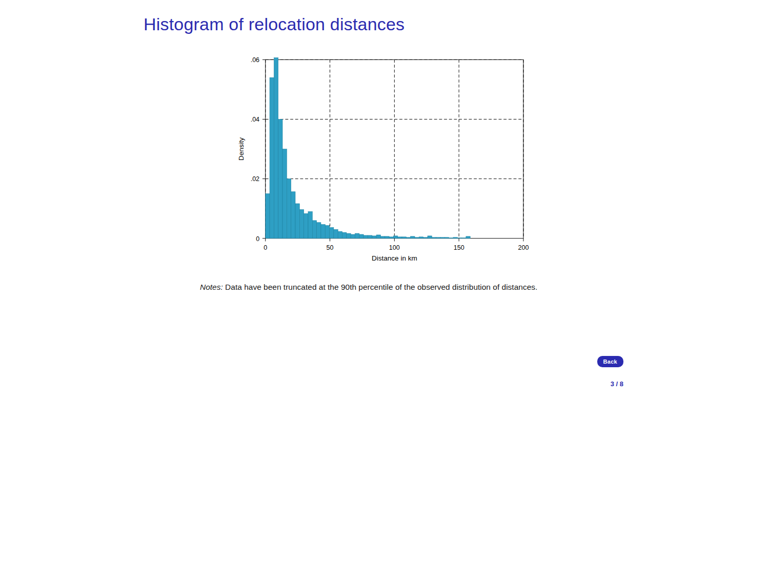Histogram of relocation distances
.06 .04 .02 0 0 50 100 150 200 Distance in km Density
Notes: Data have been truncated at the 90th percentile of the observed distribution of distances.
Back
3 / 8